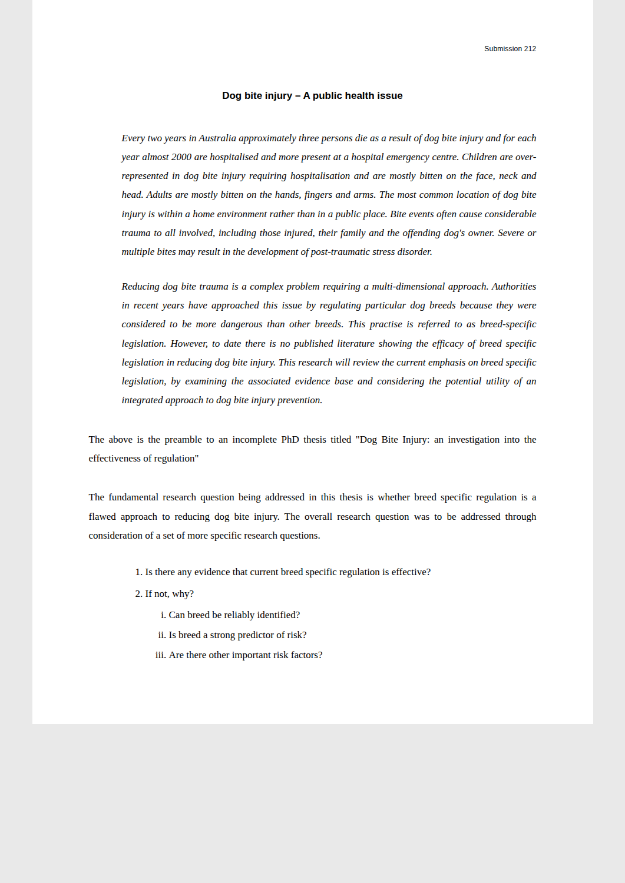Submission 212
Dog bite injury – A public health issue
Every two years in Australia approximately three persons die as a result of dog bite injury and for each year almost 2000 are hospitalised and more present at a hospital emergency centre. Children are over-represented in dog bite injury requiring hospitalisation and are mostly bitten on the face, neck and head. Adults are mostly bitten on the hands, fingers and arms. The most common location of dog bite injury is within a home environment rather than in a public place. Bite events often cause considerable trauma to all involved, including those injured, their family and the offending dog's owner. Severe or multiple bites may result in the development of post-traumatic stress disorder.
Reducing dog bite trauma is a complex problem requiring a multi-dimensional approach. Authorities in recent years have approached this issue by regulating particular dog breeds because they were considered to be more dangerous than other breeds. This practise is referred to as breed-specific legislation. However, to date there is no published literature showing the efficacy of breed specific legislation in reducing dog bite injury. This research will review the current emphasis on breed specific legislation, by examining the associated evidence base and considering the potential utility of an integrated approach to dog bite injury prevention.
The above is the preamble to an incomplete PhD thesis titled "Dog Bite Injury: an investigation into the effectiveness of regulation"
The fundamental research question being addressed in this thesis is whether breed specific regulation is a flawed approach to reducing dog bite injury. The overall research question was to be addressed through consideration of a set of more specific research questions.
Is there any evidence that current breed specific regulation is effective?
If not, why?
Can breed be reliably identified?
Is breed a strong predictor of risk?
Are there other important risk factors?